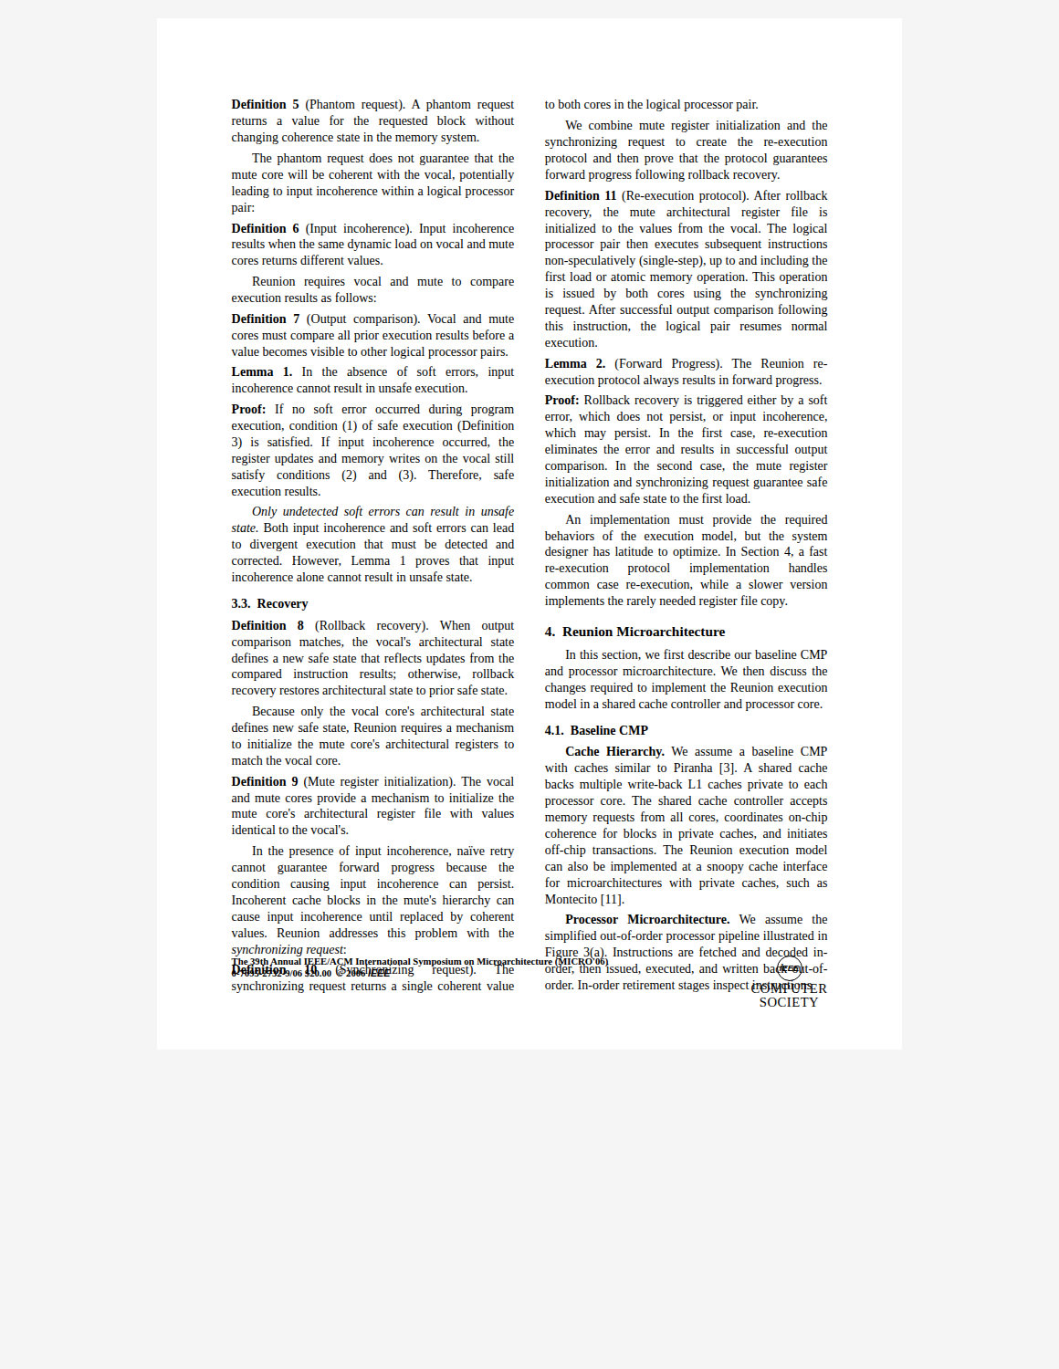Definition 5 (Phantom request). A phantom request returns a value for the requested block without changing coherence state in the memory system.
The phantom request does not guarantee that the mute core will be coherent with the vocal, potentially leading to input incoherence within a logical processor pair:
Definition 6 (Input incoherence). Input incoherence results when the same dynamic load on vocal and mute cores returns different values.
Reunion requires vocal and mute to compare execution results as follows:
Definition 7 (Output comparison). Vocal and mute cores must compare all prior execution results before a value becomes visible to other logical processor pairs.
Lemma 1. In the absence of soft errors, input incoherence cannot result in unsafe execution.
Proof: If no soft error occurred during program execution, condition (1) of safe execution (Definition 3) is satisfied. If input incoherence occurred, the register updates and memory writes on the vocal still satisfy conditions (2) and (3). Therefore, safe execution results.
Only undetected soft errors can result in unsafe state. Both input incoherence and soft errors can lead to divergent execution that must be detected and corrected. However, Lemma 1 proves that input incoherence alone cannot result in unsafe state.
3.3. Recovery
Definition 8 (Rollback recovery). When output comparison matches, the vocal's architectural state defines a new safe state that reflects updates from the compared instruction results; otherwise, rollback recovery restores architectural state to prior safe state.
Because only the vocal core's architectural state defines new safe state, Reunion requires a mechanism to initialize the mute core's architectural registers to match the vocal core.
Definition 9 (Mute register initialization). The vocal and mute cores provide a mechanism to initialize the mute core's architectural register file with values identical to the vocal's.
In the presence of input incoherence, naïve retry cannot guarantee forward progress because the condition causing input incoherence can persist. Incoherent cache blocks in the mute's hierarchy can cause input incoherence until replaced by coherent values. Reunion addresses this problem with the synchronizing request:
Definition 10 (Synchronizing request). The synchronizing request returns a single coherent value to both cores in the logical processor pair.
We combine mute register initialization and the synchronizing request to create the re-execution protocol and then prove that the protocol guarantees forward progress following rollback recovery.
Definition 11 (Re-execution protocol). After rollback recovery, the mute architectural register file is initialized to the values from the vocal. The logical processor pair then executes subsequent instructions non-speculatively (single-step), up to and including the first load or atomic memory operation. This operation is issued by both cores using the synchronizing request. After successful output comparison following this instruction, the logical pair resumes normal execution.
Lemma 2. (Forward Progress). The Reunion re-execution protocol always results in forward progress.
Proof: Rollback recovery is triggered either by a soft error, which does not persist, or input incoherence, which may persist. In the first case, re-execution eliminates the error and results in successful output comparison. In the second case, the mute register initialization and synchronizing request guarantee safe execution and safe state to the first load.
An implementation must provide the required behaviors of the execution model, but the system designer has latitude to optimize. In Section 4, a fast re-execution protocol implementation handles common case re-execution, while a slower version implements the rarely needed register file copy.
4. Reunion Microarchitecture
In this section, we first describe our baseline CMP and processor microarchitecture. We then discuss the changes required to implement the Reunion execution model in a shared cache controller and processor core.
4.1. Baseline CMP
Cache Hierarchy. We assume a baseline CMP with caches similar to Piranha [3]. A shared cache backs multiple write-back L1 caches private to each processor core. The shared cache controller accepts memory requests from all cores, coordinates on-chip coherence for blocks in private caches, and initiates off-chip transactions. The Reunion execution model can also be implemented at a snoopy cache interface for microarchitectures with private caches, such as Montecito [11].
Processor Microarchitecture. We assume the simplified out-of-order processor pipeline illustrated in Figure 3(a). Instructions are fetched and decoded in-order, then issued, executed, and written back out-of-order. In-order retirement stages inspect instructions
The 39th Annual IEEE/ACM International Symposium on Microarchitecture (MICRO'06)
0-7695-2732-9/06 $20.00 © 2006 IEEE
IEEE
COMPUTER SOCIETY